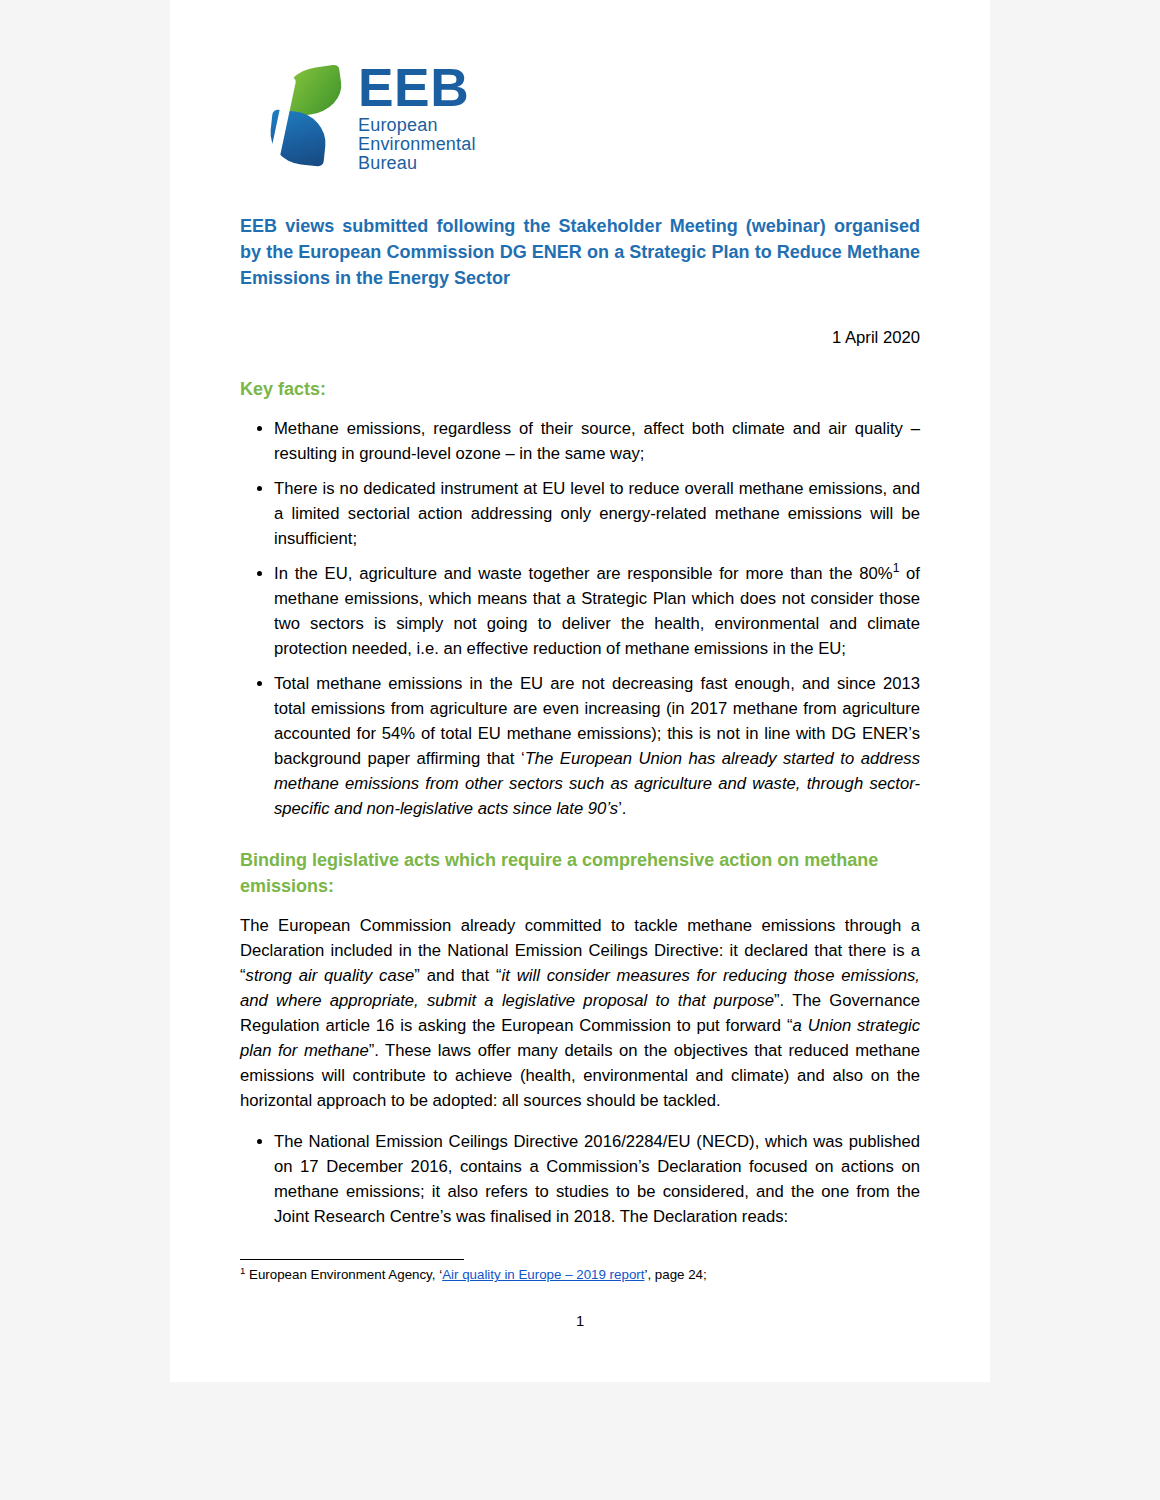EEB
European
Environmental
Bureau
EEB views submitted following the Stakeholder Meeting (webinar) organised by the European Commission DG ENER on a Strategic Plan to Reduce Methane Emissions in the Energy Sector
1 April 2020
Key facts:
Methane emissions, regardless of their source, affect both climate and air quality – resulting in ground-level ozone – in the same way;
There is no dedicated instrument at EU level to reduce overall methane emissions, and a limited sectorial action addressing only energy-related methane emissions will be insufficient;
In the EU, agriculture and waste together are responsible for more than the 80%1 of methane emissions, which means that a Strategic Plan which does not consider those two sectors is simply not going to deliver the health, environmental and climate protection needed, i.e. an effective reduction of methane emissions in the EU;
Total methane emissions in the EU are not decreasing fast enough, and since 2013 total emissions from agriculture are even increasing (in 2017 methane from agriculture accounted for 54% of total EU methane emissions); this is not in line with DG ENER’s background paper affirming that ‘The European Union has already started to address methane emissions from other sectors such as agriculture and waste, through sector-specific and non-legislative acts since late 90’s’.
Binding legislative acts which require a comprehensive action on methane emissions:
The European Commission already committed to tackle methane emissions through a Declaration included in the National Emission Ceilings Directive: it declared that there is a “strong air quality case” and that “it will consider measures for reducing those emissions, and where appropriate, submit a legislative proposal to that purpose”. The Governance Regulation article 16 is asking the European Commission to put forward “a Union strategic plan for methane”. These laws offer many details on the objectives that reduced methane emissions will contribute to achieve (health, environmental and climate) and also on the horizontal approach to be adopted: all sources should be tackled.
The National Emission Ceilings Directive 2016/2284/EU (NECD), which was published on 17 December 2016, contains a Commission’s Declaration focused on actions on methane emissions; it also refers to studies to be considered, and the one from the Joint Research Centre’s was finalised in 2018. The Declaration reads:
1 European Environment Agency, ‘Air quality in Europe – 2019 report’, page 24;
1